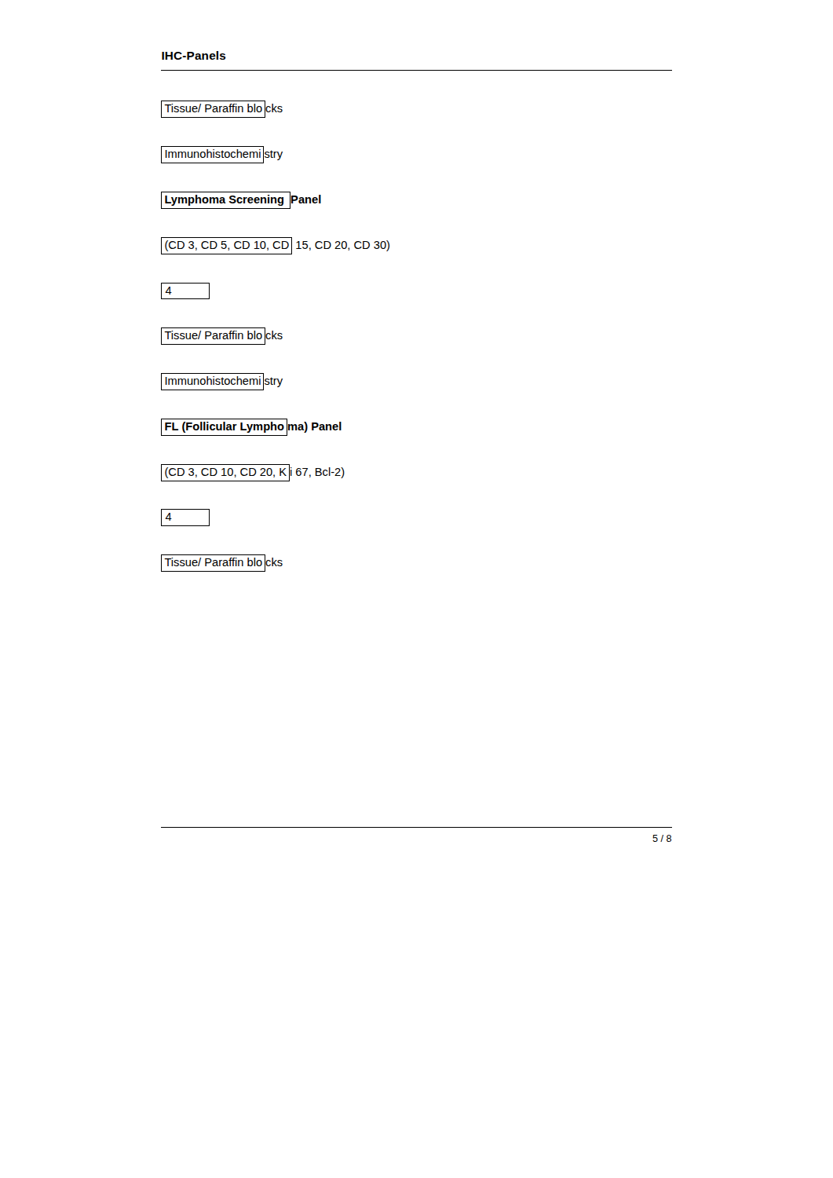IHC-Panels
Tissue/ Paraffin bl ocks
Immunohistochem istry
Lymphoma Screening Panel
(CD 3, CD 5, CD 10, C D 15, CD 20, CD 30)
4
Tissue/ Paraffin bl ocks
Immunohistochem istry
FL (Follicular Lymph oma) Panel
(CD 3, CD 10, CD 20, Ki 67, Bcl-2)
4
Tissue/ Paraffin bl ocks
5 / 8